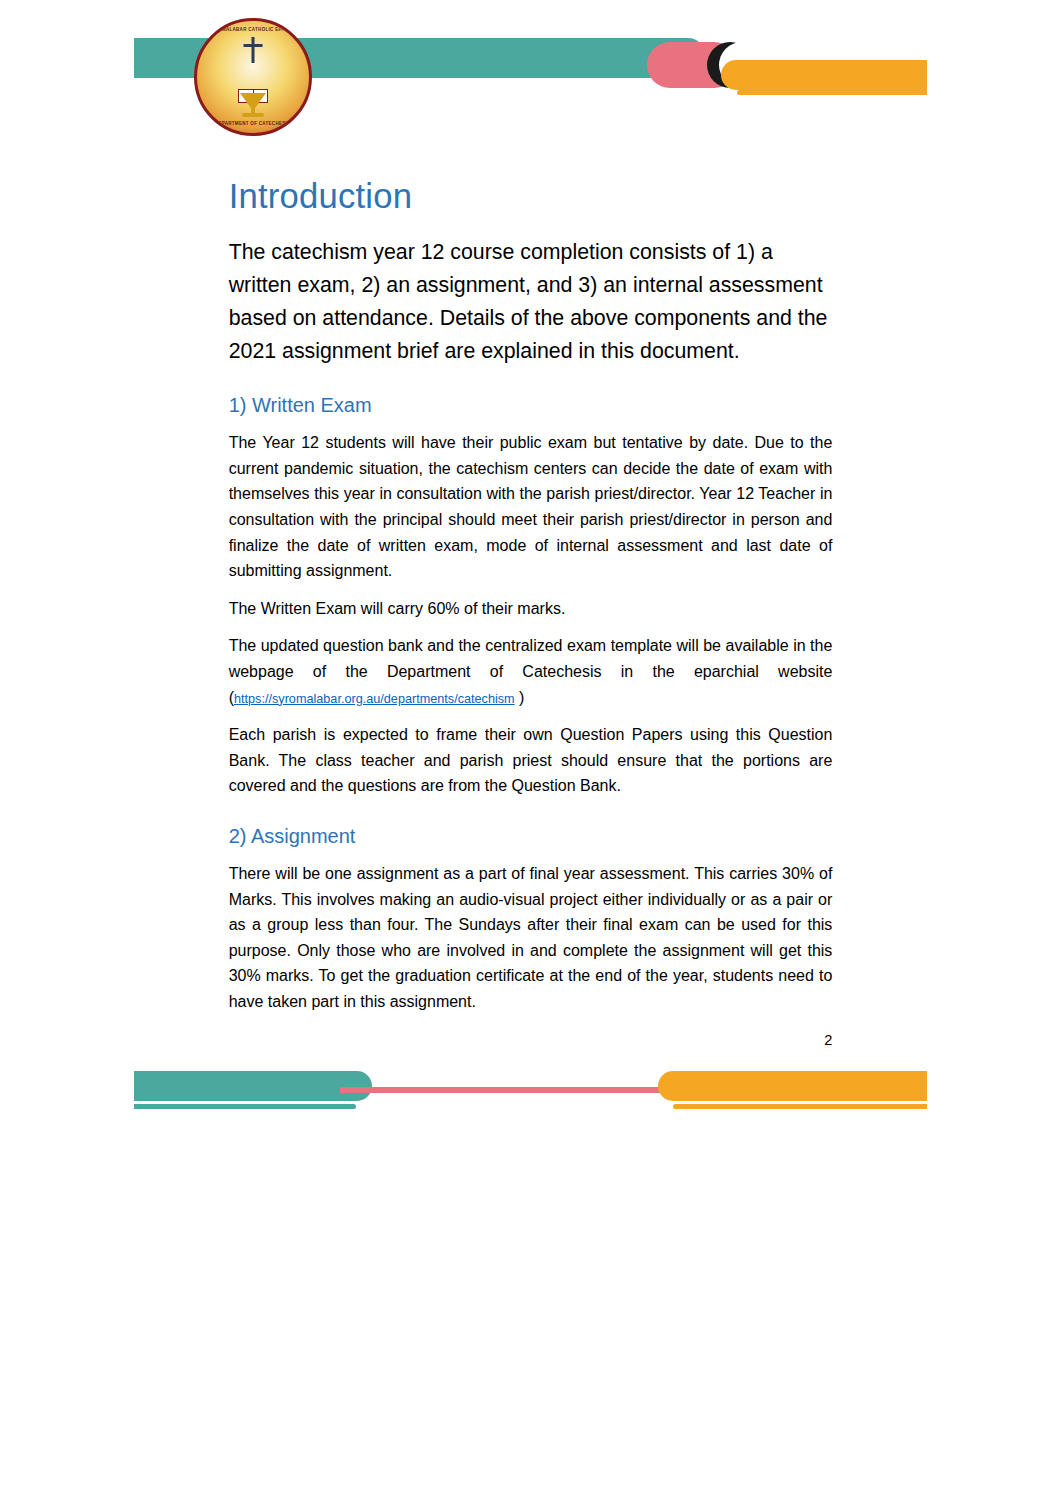SYRO MALABAR CATHOLIC EPARCHY
DEPARTMENT OF CATECHESIS
Introduction
The catechism year 12 course completion consists of 1) a written exam, 2) an assignment, and 3) an internal assessment based on attendance. Details of the above components and the 2021 assignment brief are explained in this document.
1) Written Exam
The Year 12 students will have their public exam but tentative by date. Due to the current pandemic situation, the catechism centers can decide the date of exam with themselves this year in consultation with the parish priest/director. Year 12 Teacher in consultation with the principal should meet their parish priest/director in person and finalize the date of written exam, mode of internal assessment and last date of submitting assignment.
The Written Exam will carry 60% of their marks.
The updated question bank and the centralized exam template will be available in the webpage of the Department of Catechesis in the eparchial website (https://syromalabar.org.au/departments/catechism )
Each parish is expected to frame their own Question Papers using this Question Bank. The class teacher and parish priest should ensure that the portions are covered and the questions are from the Question Bank.
2) Assignment
There will be one assignment as a part of final year assessment. This carries 30% of Marks. This involves making an audio-visual project either individually or as a pair or as a group less than four. The Sundays after their final exam can be used for this purpose. Only those who are involved in and complete the assignment will get this 30% marks. To get the graduation certificate at the end of the year, students need to have taken part in this assignment.
2